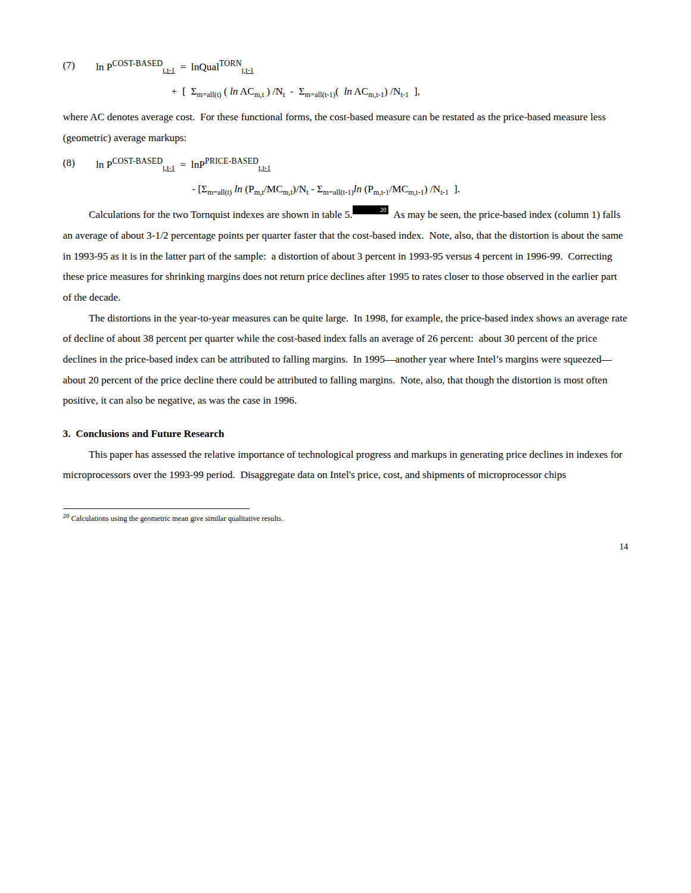(7) ln PCOST-BASED t,t-1 = lnQualTORN t,t-1
+ [ Σm=all(t) ( ln ACm,t ) /Nt - Σm=all(t-1)( ln ACm,t-1) /Nt-1 ],
where AC denotes average cost. For these functional forms, the cost-based measure can be restated as the price-based measure less (geometric) average markups:
(8) ln PCOST-BASED t,t-1 = lnPPRICE-BASED t,t-1
- [Σm=all(t) ln (Pm,t/MCm,t)/Nt - Σm=all(t-1) ln (Pm,t-1/MCm,t-1) /Nt-1 ].
Calculations for the two Tornquist indexes are shown in table 5.20 As may be seen, the price-based index (column 1) falls an average of about 3-1/2 percentage points per quarter faster that the cost-based index. Note, also, that the distortion is about the same in 1993-95 as it is in the latter part of the sample: a distortion of about 3 percent in 1993-95 versus 4 percent in 1996-99. Correcting these price measures for shrinking margins does not return price declines after 1995 to rates closer to those observed in the earlier part of the decade.
The distortions in the year-to-year measures can be quite large. In 1998, for example, the price-based index shows an average rate of decline of about 38 percent per quarter while the cost-based index falls an average of 26 percent: about 30 percent of the price declines in the price-based index can be attributed to falling margins. In 1995—another year where Intel’s margins were squeezed—about 20 percent of the price decline there could be attributed to falling margins. Note, also, that though the distortion is most often positive, it can also be negative, as was the case in 1996.
3. Conclusions and Future Research
This paper has assessed the relative importance of technological progress and markups in generating price declines in indexes for microprocessors over the 1993-99 period. Disaggregate data on Intel's price, cost, and shipments of microprocessor chips
20 Calculations using the geometric mean give similar qualitative results.
14